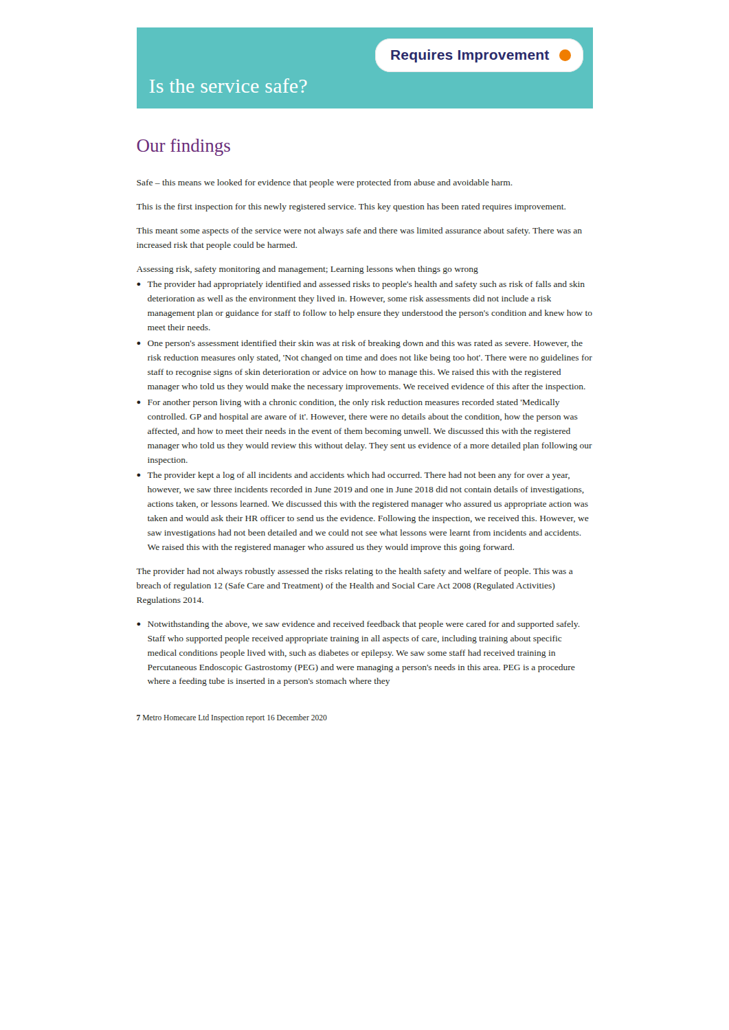Is the service safe?
Requires Improvement
Our findings
Safe – this means we looked for evidence that people were protected from abuse and avoidable harm.
This is the first inspection for this newly registered service. This key question has been rated requires improvement.
This meant some aspects of the service were not always safe and there was limited assurance about safety. There was an increased risk that people could be harmed.
Assessing risk, safety monitoring and management; Learning lessons when things go wrong
The provider had appropriately identified and assessed risks to people's health and safety such as risk of falls and skin deterioration as well as the environment they lived in. However, some risk assessments did not include a risk management plan or guidance for staff to follow to help ensure they understood the person's condition and knew how to meet their needs.
One person's assessment identified their skin was at risk of breaking down and this was rated as severe. However, the risk reduction measures only stated, 'Not changed on time and does not like being too hot'. There were no guidelines for staff to recognise signs of skin deterioration or advice on how to manage this. We raised this with the registered manager who told us they would make the necessary improvements. We received evidence of this after the inspection.
For another person living with a chronic condition, the only risk reduction measures recorded stated 'Medically controlled. GP and hospital are aware of it'. However, there were no details about the condition, how the person was affected, and how to meet their needs in the event of them becoming unwell. We discussed this with the registered manager who told us they would review this without delay. They sent us evidence of a more detailed plan following our inspection.
The provider kept a log of all incidents and accidents which had occurred. There had not been any for over a year, however, we saw three incidents recorded in June 2019 and one in June 2018 did not contain details of investigations, actions taken, or lessons learned. We discussed this with the registered manager who assured us appropriate action was taken and would ask their HR officer to send us the evidence. Following the inspection, we received this. However, we saw investigations had not been detailed and we could not see what lessons were learnt from incidents and accidents. We raised this with the registered manager who assured us they would improve this going forward.
The provider had not always robustly assessed the risks relating to the health safety and welfare of people. This was a breach of regulation 12 (Safe Care and Treatment) of the Health and Social Care Act 2008 (Regulated Activities) Regulations 2014.
Notwithstanding the above, we saw evidence and received feedback that people were cared for and supported safely. Staff who supported people received appropriate training in all aspects of care, including training about specific medical conditions people lived with, such as diabetes or epilepsy. We saw some staff had received training in Percutaneous Endoscopic Gastrostomy (PEG) and were managing a person's needs in this area. PEG is a procedure where a feeding tube is inserted in a person's stomach where they
7 Metro Homecare Ltd Inspection report 16 December 2020